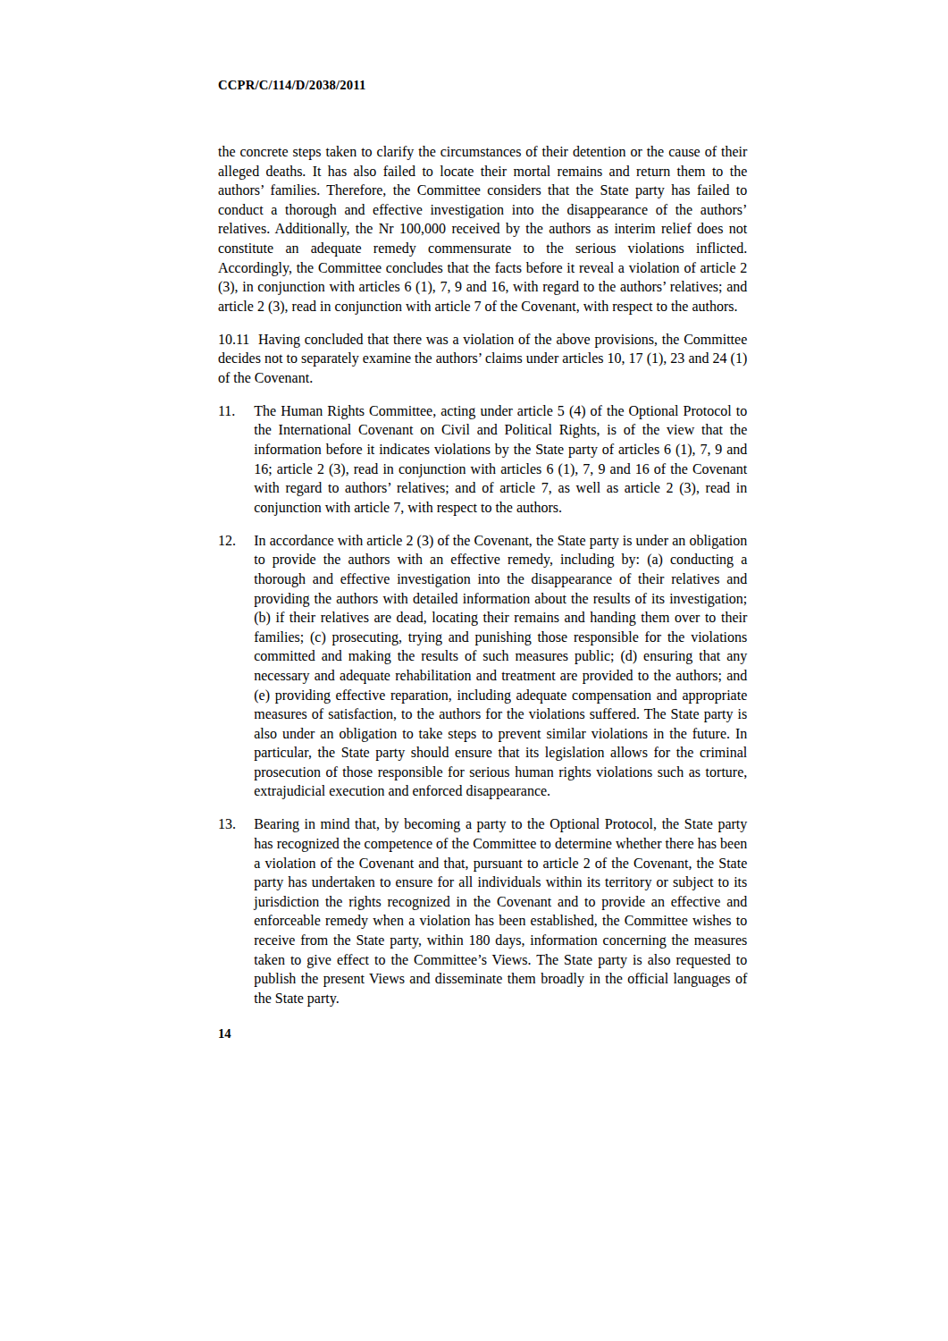CCPR/C/114/D/2038/2011
the concrete steps taken to clarify the circumstances of their detention or the cause of their alleged deaths. It has also failed to locate their mortal remains and return them to the authors’ families. Therefore, the Committee considers that the State party has failed to conduct a thorough and effective investigation into the disappearance of the authors’ relatives. Additionally, the Nr 100,000 received by the authors as interim relief does not constitute an adequate remedy commensurate to the serious violations inflicted. Accordingly, the Committee concludes that the facts before it reveal a violation of article 2 (3), in conjunction with articles 6 (1), 7, 9 and 16, with regard to the authors’ relatives; and article 2 (3), read in conjunction with article 7 of the Covenant, with respect to the authors.
10.11 Having concluded that there was a violation of the above provisions, the Committee decides not to separately examine the authors’ claims under articles 10, 17 (1), 23 and 24 (1) of the Covenant.
11.
The Human Rights Committee, acting under article 5 (4) of the Optional Protocol to the International Covenant on Civil and Political Rights, is of the view that the information before it indicates violations by the State party of articles 6 (1), 7, 9 and 16; article 2 (3), read in conjunction with articles 6 (1), 7, 9 and 16 of the Covenant with regard to authors’ relatives; and of article 7, as well as article 2 (3), read in conjunction with article 7, with respect to the authors.
12.
In accordance with article 2 (3) of the Covenant, the State party is under an obligation to provide the authors with an effective remedy, including by: (a) conducting a thorough and effective investigation into the disappearance of their relatives and providing the authors with detailed information about the results of its investigation; (b) if their relatives are dead, locating their remains and handing them over to their families; (c) prosecuting, trying and punishing those responsible for the violations committed and making the results of such measures public; (d) ensuring that any necessary and adequate rehabilitation and treatment are provided to the authors; and (e) providing effective reparation, including adequate compensation and appropriate measures of satisfaction, to the authors for the violations suffered. The State party is also under an obligation to take steps to prevent similar violations in the future. In particular, the State party should ensure that its legislation allows for the criminal prosecution of those responsible for serious human rights violations such as torture, extrajudicial execution and enforced disappearance.
13.
Bearing in mind that, by becoming a party to the Optional Protocol, the State party has recognized the competence of the Committee to determine whether there has been a violation of the Covenant and that, pursuant to article 2 of the Covenant, the State party has undertaken to ensure for all individuals within its territory or subject to its jurisdiction the rights recognized in the Covenant and to provide an effective and enforceable remedy when a violation has been established, the Committee wishes to receive from the State party, within 180 days, information concerning the measures taken to give effect to the Committee’s Views. The State party is also requested to publish the present Views and disseminate them broadly in the official languages of the State party.
14